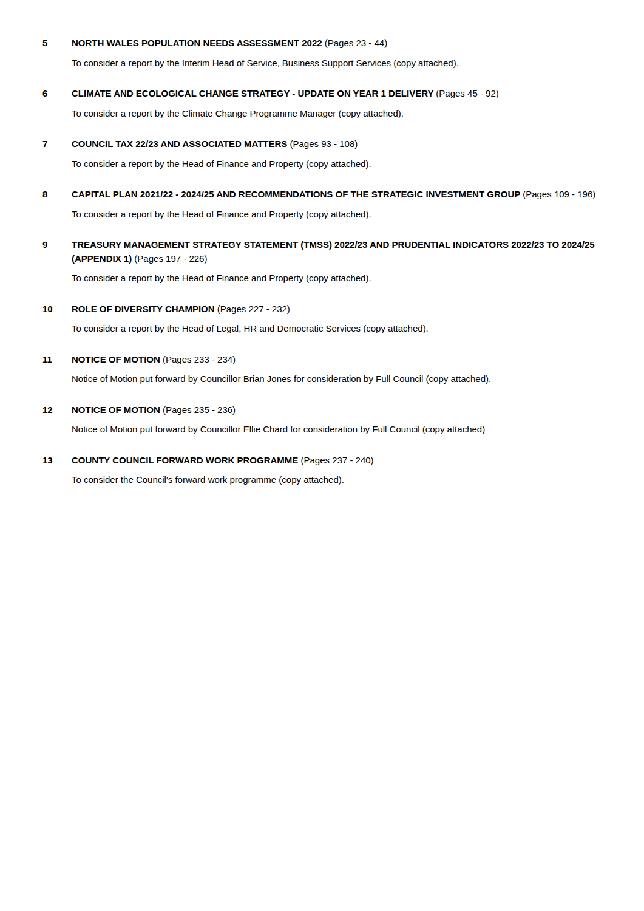5 NORTH WALES POPULATION NEEDS ASSESSMENT 2022 (Pages 23 - 44)
To consider a report by the Interim Head of Service, Business Support Services (copy attached).
6 CLIMATE AND ECOLOGICAL CHANGE STRATEGY - UPDATE ON YEAR 1 DELIVERY (Pages 45 - 92)
To consider a report by the Climate Change Programme Manager (copy attached).
7 COUNCIL TAX 22/23 AND ASSOCIATED MATTERS (Pages 93 - 108)
To consider a report by the Head of Finance and Property (copy attached).
8 CAPITAL PLAN 2021/22 - 2024/25 AND RECOMMENDATIONS OF THE STRATEGIC INVESTMENT GROUP (Pages 109 - 196)
To consider a report by the Head of Finance and Property (copy attached).
9 TREASURY MANAGEMENT STRATEGY STATEMENT (TMSS) 2022/23 AND PRUDENTIAL INDICATORS 2022/23 TO 2024/25 (APPENDIX 1) (Pages 197 - 226)
To consider a report by the Head of Finance and Property (copy attached).
10 ROLE OF DIVERSITY CHAMPION (Pages 227 - 232)
To consider a report by the Head of Legal, HR and Democratic Services (copy attached).
11 NOTICE OF MOTION (Pages 233 - 234)
Notice of Motion put forward by Councillor Brian Jones for consideration by Full Council (copy attached).
12 NOTICE OF MOTION (Pages 235 - 236)
Notice of Motion put forward by Councillor Ellie Chard for consideration by Full Council (copy attached)
13 COUNTY COUNCIL FORWARD WORK PROGRAMME (Pages 237 - 240)
To consider the Council's forward work programme (copy attached).